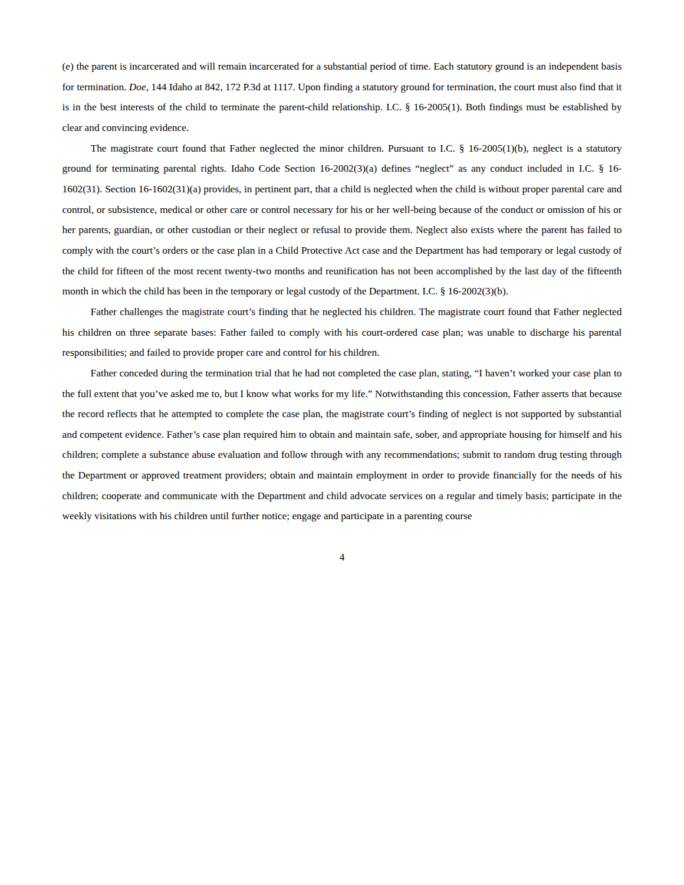(e) the parent is incarcerated and will remain incarcerated for a substantial period of time. Each statutory ground is an independent basis for termination. Doe, 144 Idaho at 842, 172 P.3d at 1117. Upon finding a statutory ground for termination, the court must also find that it is in the best interests of the child to terminate the parent-child relationship. I.C. § 16-2005(1). Both findings must be established by clear and convincing evidence.
The magistrate court found that Father neglected the minor children. Pursuant to I.C. § 16-2005(1)(b), neglect is a statutory ground for terminating parental rights. Idaho Code Section 16-2002(3)(a) defines “neglect” as any conduct included in I.C. § 16-1602(31). Section 16-1602(31)(a) provides, in pertinent part, that a child is neglected when the child is without proper parental care and control, or subsistence, medical or other care or control necessary for his or her well-being because of the conduct or omission of his or her parents, guardian, or other custodian or their neglect or refusal to provide them. Neglect also exists where the parent has failed to comply with the court’s orders or the case plan in a Child Protective Act case and the Department has had temporary or legal custody of the child for fifteen of the most recent twenty-two months and reunification has not been accomplished by the last day of the fifteenth month in which the child has been in the temporary or legal custody of the Department. I.C. § 16-2002(3)(b).
Father challenges the magistrate court’s finding that he neglected his children. The magistrate court found that Father neglected his children on three separate bases: Father failed to comply with his court-ordered case plan; was unable to discharge his parental responsibilities; and failed to provide proper care and control for his children.
Father conceded during the termination trial that he had not completed the case plan, stating, “I haven’t worked your case plan to the full extent that you’ve asked me to, but I know what works for my life.” Notwithstanding this concession, Father asserts that because the record reflects that he attempted to complete the case plan, the magistrate court’s finding of neglect is not supported by substantial and competent evidence. Father’s case plan required him to obtain and maintain safe, sober, and appropriate housing for himself and his children; complete a substance abuse evaluation and follow through with any recommendations; submit to random drug testing through the Department or approved treatment providers; obtain and maintain employment in order to provide financially for the needs of his children; cooperate and communicate with the Department and child advocate services on a regular and timely basis; participate in the weekly visitations with his children until further notice; engage and participate in a parenting course
4